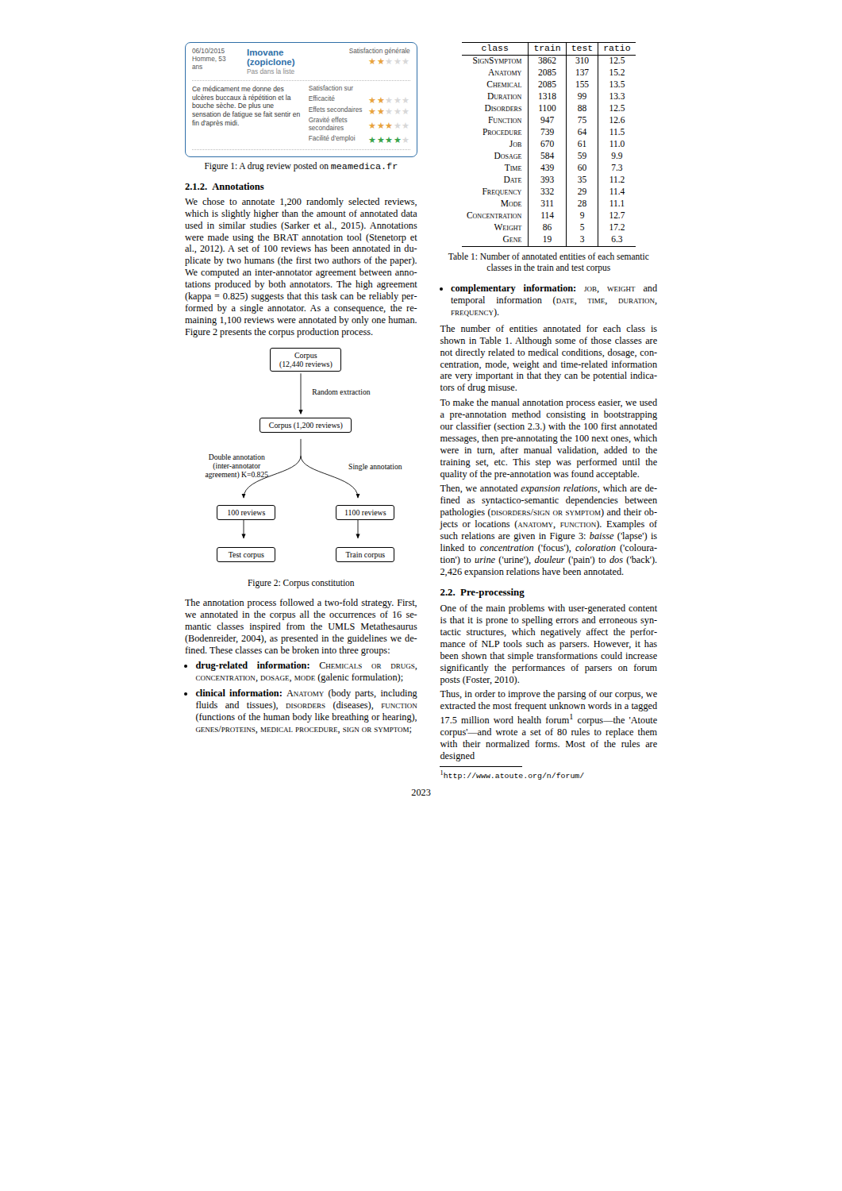06/10/2015
Homme, 53
ans
Imovane (zopiclone)
Pas dans la liste
Satisfaction générale
★★★★★
Ce médicament me donne des ulcères buccaux à répétition et la bouche sèche. De plus une sensation de fatigue se fait sentir en fin d'après midi.
Satisfaction sur
Efficacité★★★★★
Effets secondaires★★★★★
Gravité effets secondaires★★★★★
Facilité d'emploi★★★★★
Figure 1: A drug review posted on meamedica.fr
2.1.2. Annotations
We chose to annotate 1,200 randomly selected reviews, which is slightly higher than the amount of annotated data used in similar studies (Sarker et al., 2015). Annotations were made using the BRAT annotation tool (Stenetorp et al., 2012). A set of 100 reviews has been annotated in duplicate by two humans (the first two authors of the paper). We computed an inter-annotator agreement between annotations produced by both annotators. The high agreement (kappa = 0.825) suggests that this task can be reliably performed by a single annotator. As a consequence, the remaining 1,100 reviews were annotated by only one human. Figure 2 presents the corpus production process.
Corpus
(12,440 reviews)
Random extraction
Corpus (1,200 reviews)
Double annotation
(inter-annotator
agreement) K=0.825
Single annotation
100 reviews
1100 reviews
Test corpus
Train corpus
Figure 2: Corpus constitution
The annotation process followed a two-fold strategy. First, we annotated in the corpus all the occurrences of 16 semantic classes inspired from the UMLS Metathesaurus (Bodenreider, 2004), as presented in the guidelines we defined. These classes can be broken into three groups:
drug-related information: Chemicals or drugs, concentration, dosage, mode (galenic formulation);
clinical information: Anatomy (body parts, including fluids and tissues), disorders (diseases), function (functions of the human body like breathing or hearing), genes/proteins, medical procedure, sign or symptom;
| class | train | test | ratio |
| --- | --- | --- | --- |
| SignSymptom | 3862 | 310 | 12.5 |
| Anatomy | 2085 | 137 | 15.2 |
| Chemical | 2085 | 155 | 13.5 |
| Duration | 1318 | 99 | 13.3 |
| Disorders | 1100 | 88 | 12.5 |
| Function | 947 | 75 | 12.6 |
| Procedure | 739 | 64 | 11.5 |
| Job | 670 | 61 | 11.0 |
| Dosage | 584 | 59 | 9.9 |
| Time | 439 | 60 | 7.3 |
| Date | 393 | 35 | 11.2 |
| Frequency | 332 | 29 | 11.4 |
| Mode | 311 | 28 | 11.1 |
| Concentration | 114 | 9 | 12.7 |
| Weight | 86 | 5 | 17.2 |
| Gene | 19 | 3 | 6.3 |
Table 1: Number of annotated entities of each semantic classes in the train and test corpus
complementary information: job, weight and temporal information (date, time, duration, frequency).
The number of entities annotated for each class is shown in Table 1. Although some of those classes are not directly related to medical conditions, dosage, concentration, mode, weight and time-related information are very important in that they can be potential indicators of drug misuse.
To make the manual annotation process easier, we used a pre-annotation method consisting in bootstrapping our classifier (section 2.3.) with the 100 first annotated messages, then pre-annotating the 100 next ones, which were in turn, after manual validation, added to the training set, etc. This step was performed until the quality of the pre-annotation was found acceptable.
Then, we annotated expansion relations, which are defined as syntactico-semantic dependencies between pathologies (disorders/sign or symptom) and their objects or locations (anatomy, function). Examples of such relations are given in Figure 3: baisse ('lapse') is linked to concentration ('focus'), coloration ('colouration') to urine ('urine'), douleur ('pain') to dos ('back'). 2,426 expansion relations have been annotated.
2.2. Pre-processing
One of the main problems with user-generated content is that it is prone to spelling errors and erroneous syntactic structures, which negatively affect the performance of NLP tools such as parsers. However, it has been shown that simple transformations could increase significantly the performances of parsers on forum posts (Foster, 2010).
Thus, in order to improve the parsing of our corpus, we extracted the most frequent unknown words in a tagged 17.5 million word health forum1 corpus—the 'Atoute corpus'—and wrote a set of 80 rules to replace them with their normalized forms. Most of the rules are designed
1http://www.atoute.org/n/forum/
2023